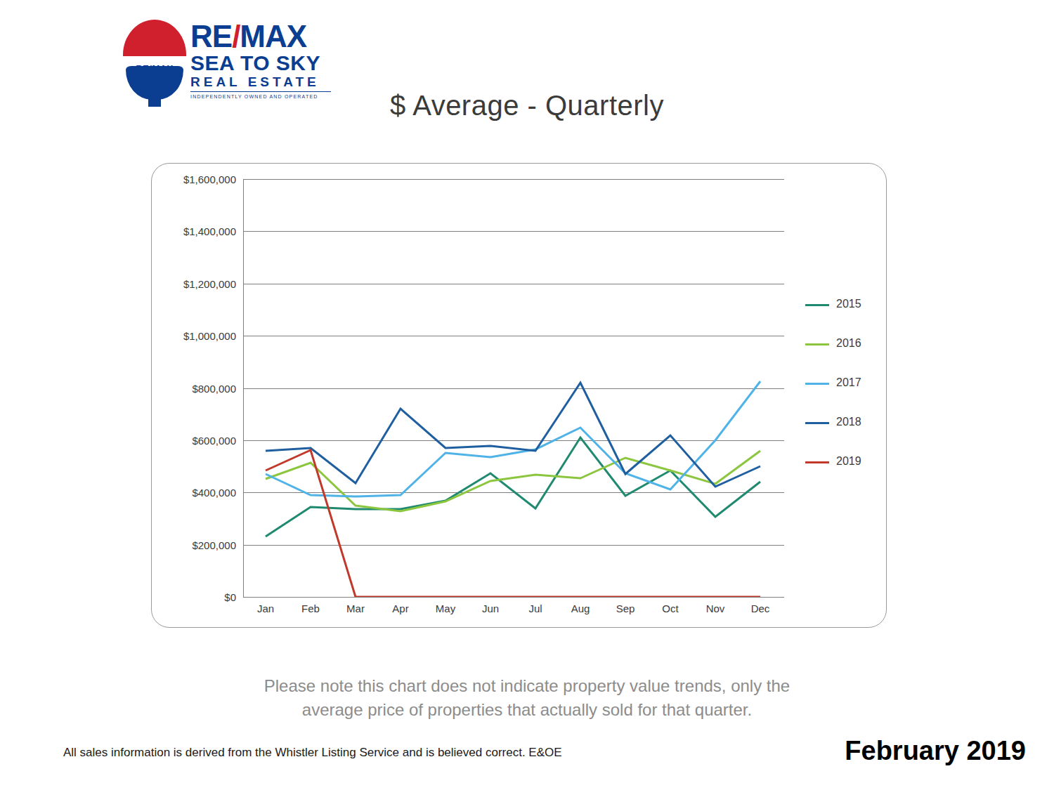RE/MAX
RE/MAX
SEA TO SKY
REAL ESTATE
INDEPENDENTLY OWNED AND OPERATED
$ Average - Quarterly
$1,600,000
$1,400,000
$1,200,000
$1,000,000
$800,000
$600,000
$400,000
$200,000
$0
Jan Feb Mar Apr May Jun Jul Aug Sep Oct Nov Dec
2015
2016
2017
2018
2019
Please note this chart does not indicate property value trends, only the
average price of properties that actually sold for that quarter.
All sales information is derived from the Whistler Listing Service and is believed correct. E&OE
February 2019